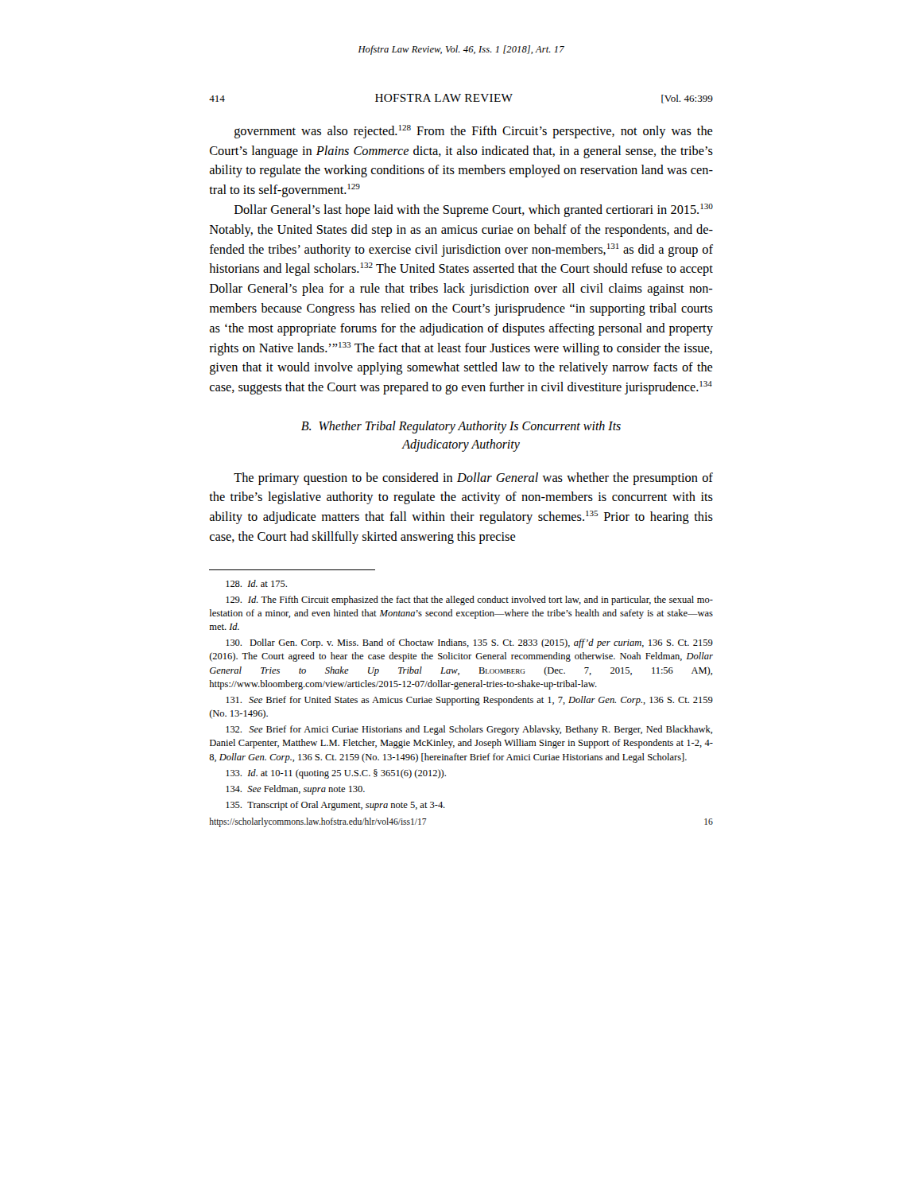Hofstra Law Review, Vol. 46, Iss. 1 [2018], Art. 17
414 HOFSTRA LAW REVIEW [Vol. 46:399
government was also rejected.128 From the Fifth Circuit’s perspective, not only was the Court’s language in Plains Commerce dicta, it also indicated that, in a general sense, the tribe’s ability to regulate the working conditions of its members employed on reservation land was central to its self-government.129
Dollar General’s last hope laid with the Supreme Court, which granted certiorari in 2015.130 Notably, the United States did step in as an amicus curiae on behalf of the respondents, and defended the tribes’ authority to exercise civil jurisdiction over non-members,131 as did a group of historians and legal scholars.132 The United States asserted that the Court should refuse to accept Dollar General’s plea for a rule that tribes lack jurisdiction over all civil claims against non-members because Congress has relied on the Court’s jurisprudence “in supporting tribal courts as ‘the most appropriate forums for the adjudication of disputes affecting personal and property rights on Native lands.’”133 The fact that at least four Justices were willing to consider the issue, given that it would involve applying somewhat settled law to the relatively narrow facts of the case, suggests that the Court was prepared to go even further in civil divestiture jurisprudence.134
B. Whether Tribal Regulatory Authority Is Concurrent with Its
Adjudicatory Authority
The primary question to be considered in Dollar General was whether the presumption of the tribe’s legislative authority to regulate the activity of non-members is concurrent with its ability to adjudicate matters that fall within their regulatory schemes.135 Prior to hearing this case, the Court had skillfully skirted answering this precise
128. Id. at 175.
129. Id. The Fifth Circuit emphasized the fact that the alleged conduct involved tort law, and in particular, the sexual molestation of a minor, and even hinted that Montana’s second exception—where the tribe’s health and safety is at stake—was met. Id.
130. Dollar Gen. Corp. v. Miss. Band of Choctaw Indians, 135 S. Ct. 2833 (2015), aff’d per curiam, 136 S. Ct. 2159 (2016). The Court agreed to hear the case despite the Solicitor General recommending otherwise. Noah Feldman, Dollar General Tries to Shake Up Tribal Law, Bloomberg (Dec. 7, 2015, 11:56 AM), https://www.bloomberg.com/view/articles/2015-12-07/dollar-general-tries-to-shake-up-tribal-law.
131. See Brief for United States as Amicus Curiae Supporting Respondents at 1, 7, Dollar Gen. Corp., 136 S. Ct. 2159 (No. 13-1496).
132. See Brief for Amici Curiae Historians and Legal Scholars Gregory Ablavsky, Bethany R. Berger, Ned Blackhawk, Daniel Carpenter, Matthew L.M. Fletcher, Maggie McKinley, and Joseph William Singer in Support of Respondents at 1-2, 4-8, Dollar Gen. Corp., 136 S. Ct. 2159 (No. 13-1496) [hereinafter Brief for Amici Curiae Historians and Legal Scholars].
133. Id. at 10-11 (quoting 25 U.S.C. § 3651(6) (2012)).
134. See Feldman, supra note 130.
135. Transcript of Oral Argument, supra note 5, at 3-4.
https://scholarlycommons.law.hofstra.edu/hlr/vol46/iss1/17 16